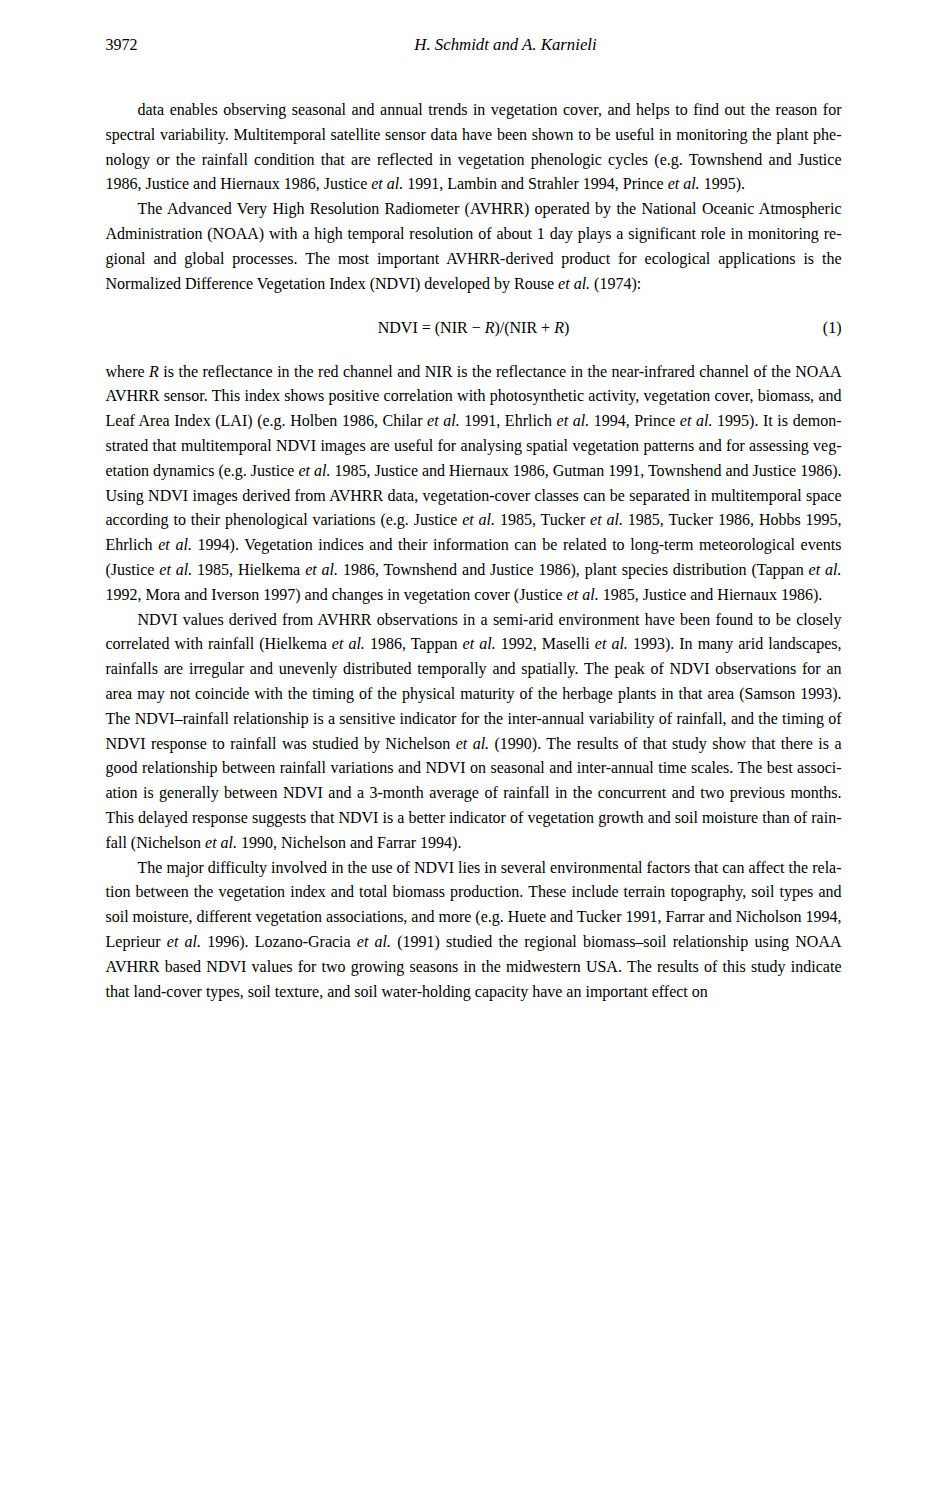3972 H. Schmidt and A. Karnieli
data enables observing seasonal and annual trends in vegetation cover, and helps to find out the reason for spectral variability. Multitemporal satellite sensor data have been shown to be useful in monitoring the plant phenology or the rainfall condition that are reflected in vegetation phenologic cycles (e.g. Townshend and Justice 1986, Justice and Hiernaux 1986, Justice et al. 1991, Lambin and Strahler 1994, Prince et al. 1995).
The Advanced Very High Resolution Radiometer (AVHRR) operated by the National Oceanic Atmospheric Administration (NOAA) with a high temporal resolution of about 1 day plays a significant role in monitoring regional and global processes. The most important AVHRR-derived product for ecological applications is the Normalized Difference Vegetation Index (NDVI) developed by Rouse et al. (1974):
NDVI = (NIR − R)/(NIR + R) (1)
where R is the reflectance in the red channel and NIR is the reflectance in the near-infrared channel of the NOAA AVHRR sensor. This index shows positive correlation with photosynthetic activity, vegetation cover, biomass, and Leaf Area Index (LAI) (e.g. Holben 1986, Chilar et al. 1991, Ehrlich et al. 1994, Prince et al. 1995). It is demonstrated that multitemporal NDVI images are useful for analysing spatial vegetation patterns and for assessing vegetation dynamics (e.g. Justice et al. 1985, Justice and Hiernaux 1986, Gutman 1991, Townshend and Justice 1986). Using NDVI images derived from AVHRR data, vegetation-cover classes can be separated in multitemporal space according to their phenological variations (e.g. Justice et al. 1985, Tucker et al. 1985, Tucker 1986, Hobbs 1995, Ehrlich et al. 1994). Vegetation indices and their information can be related to long-term meteorological events (Justice et al. 1985, Hielkema et al. 1986, Townshend and Justice 1986), plant species distribution (Tappan et al. 1992, Mora and Iverson 1997) and changes in vegetation cover (Justice et al. 1985, Justice and Hiernaux 1986).
NDVI values derived from AVHRR observations in a semi-arid environment have been found to be closely correlated with rainfall (Hielkema et al. 1986, Tappan et al. 1992, Maselli et al. 1993). In many arid landscapes, rainfalls are irregular and unevenly distributed temporally and spatially. The peak of NDVI observations for an area may not coincide with the timing of the physical maturity of the herbage plants in that area (Samson 1993). The NDVI–rainfall relationship is a sensitive indicator for the inter-annual variability of rainfall, and the timing of NDVI response to rainfall was studied by Nichelson et al. (1990). The results of that study show that there is a good relationship between rainfall variations and NDVI on seasonal and inter-annual time scales. The best association is generally between NDVI and a 3-month average of rainfall in the concurrent and two previous months. This delayed response suggests that NDVI is a better indicator of vegetation growth and soil moisture than of rainfall (Nichelson et al. 1990, Nichelson and Farrar 1994).
The major difficulty involved in the use of NDVI lies in several environmental factors that can affect the relation between the vegetation index and total biomass production. These include terrain topography, soil types and soil moisture, different vegetation associations, and more (e.g. Huete and Tucker 1991, Farrar and Nicholson 1994, Leprieur et al. 1996). Lozano-Gracia et al. (1991) studied the regional biomass–soil relationship using NOAA AVHRR based NDVI values for two growing seasons in the midwestern USA. The results of this study indicate that land-cover types, soil texture, and soil water-holding capacity have an important effect on